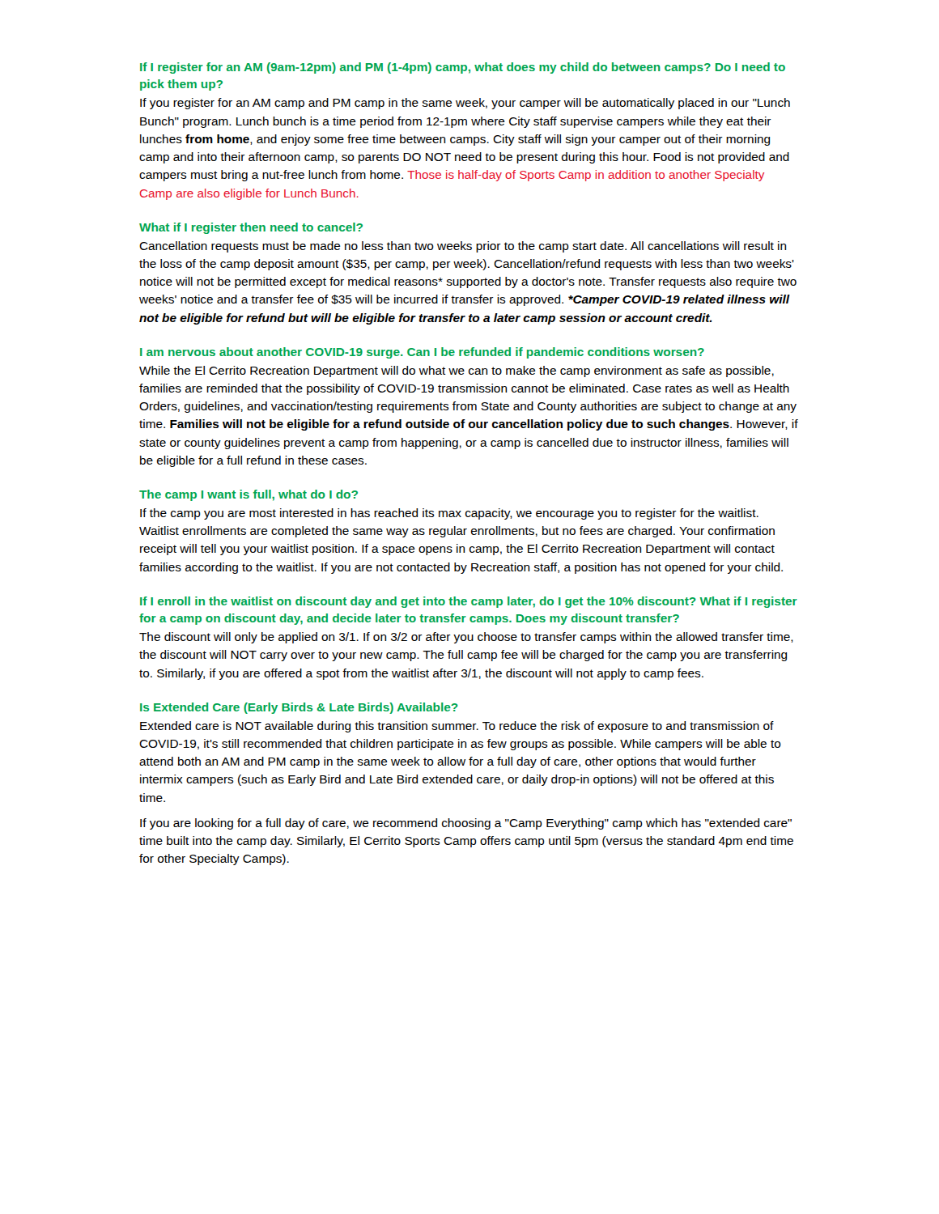If I register for an AM (9am-12pm) and PM (1-4pm) camp, what does my child do between camps? Do I need to pick them up?
If you register for an AM camp and PM camp in the same week, your camper will be automatically placed in our "Lunch Bunch" program. Lunch bunch is a time period from 12-1pm where City staff supervise campers while they eat their lunches from home, and enjoy some free time between camps. City staff will sign your camper out of their morning camp and into their afternoon camp, so parents DO NOT need to be present during this hour. Food is not provided and campers must bring a nut-free lunch from home. Those is half-day of Sports Camp in addition to another Specialty Camp are also eligible for Lunch Bunch.
What if I register then need to cancel?
Cancellation requests must be made no less than two weeks prior to the camp start date. All cancellations will result in the loss of the camp deposit amount ($35, per camp, per week). Cancellation/refund requests with less than two weeks' notice will not be permitted except for medical reasons* supported by a doctor's note. Transfer requests also require two weeks' notice and a transfer fee of $35 will be incurred if transfer is approved. *Camper COVID-19 related illness will not be eligible for refund but will be eligible for transfer to a later camp session or account credit.
I am nervous about another COVID-19 surge. Can I be refunded if pandemic conditions worsen?
While the El Cerrito Recreation Department will do what we can to make the camp environment as safe as possible, families are reminded that the possibility of COVID-19 transmission cannot be eliminated. Case rates as well as Health Orders, guidelines, and vaccination/testing requirements from State and County authorities are subject to change at any time. Families will not be eligible for a refund outside of our cancellation policy due to such changes. However, if state or county guidelines prevent a camp from happening, or a camp is cancelled due to instructor illness, families will be eligible for a full refund in these cases.
The camp I want is full, what do I do?
If the camp you are most interested in has reached its max capacity, we encourage you to register for the waitlist. Waitlist enrollments are completed the same way as regular enrollments, but no fees are charged. Your confirmation receipt will tell you your waitlist position. If a space opens in camp, the El Cerrito Recreation Department will contact families according to the waitlist. If you are not contacted by Recreation staff, a position has not opened for your child.
If I enroll in the waitlist on discount day and get into the camp later, do I get the 10% discount? What if I register for a camp on discount day, and decide later to transfer camps. Does my discount transfer?
The discount will only be applied on 3/1. If on 3/2 or after you choose to transfer camps within the allowed transfer time, the discount will NOT carry over to your new camp. The full camp fee will be charged for the camp you are transferring to. Similarly, if you are offered a spot from the waitlist after 3/1, the discount will not apply to camp fees.
Is Extended Care (Early Birds & Late Birds) Available?
Extended care is NOT available during this transition summer. To reduce the risk of exposure to and transmission of COVID-19, it's still recommended that children participate in as few groups as possible. While campers will be able to attend both an AM and PM camp in the same week to allow for a full day of care, other options that would further intermix campers (such as Early Bird and Late Bird extended care, or daily drop-in options) will not be offered at this time.
If you are looking for a full day of care, we recommend choosing a "Camp Everything" camp which has "extended care" time built into the camp day. Similarly, El Cerrito Sports Camp offers camp until 5pm (versus the standard 4pm end time for other Specialty Camps).